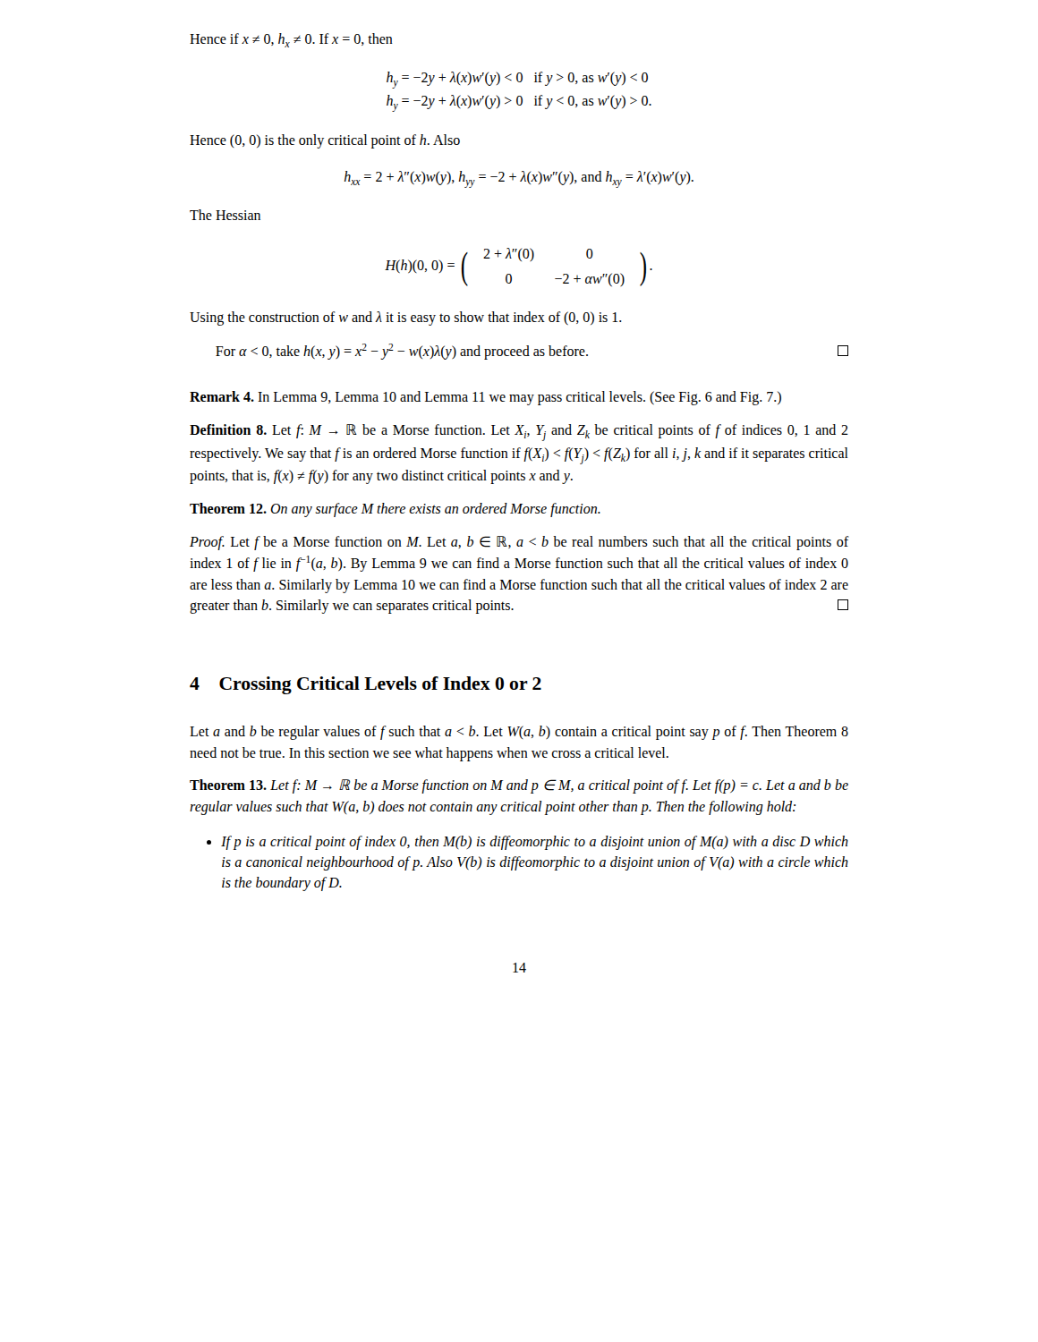Hence if x ≠ 0, hx ≠ 0. If x = 0, then
hy = −2y + λ(x)w′(y) < 0 if y > 0, as w′(y) < 0
hy = −2y + λ(x)w′(y) > 0 if y < 0, as w′(y) > 0.
Hence (0, 0) is the only critical point of h. Also
hxx = 2 + λ″(x)w(y), hyy = −2 + λ(x)w″(y), and hxy = λ′(x)w′(y).
The Hessian
H(h)(0, 0) = (
| 2 + λ ″(0) | 0 |
| 0 | −2 + αw ″(0) |
).
Using the construction of w and λ it is easy to show that index of (0, 0) is 1.
For α < 0, take h(x, y) = x2 − y2 − w(x)λ(y) and proceed as before.
Remark 4. In Lemma 9, Lemma 10 and Lemma 11 we may pass critical levels. (See Fig. 6 and Fig. 7.)
Definition 8. Let f: M → ℝ be a Morse function. Let Xi, Yj and Zk be critical points of f of indices 0, 1 and 2 respectively. We say that f is an ordered Morse function if f(Xi) < f(Yj) < f(Zk) for all i, j, k and if it separates critical points, that is, f(x) ≠ f(y) for any two distinct critical points x and y.
Theorem 12. On any surface M there exists an ordered Morse function.
Proof. Let f be a Morse function on M. Let a, b ∈ ℝ, a < b be real numbers such that all the critical points of index 1 of f lie in f−1(a, b). By Lemma 9 we can find a Morse function such that all the critical values of index 0 are less than a. Similarly by Lemma 10 we can find a Morse function such that all the critical values of index 2 are greater than b. Similarly we can separates critical points.
4 Crossing Critical Levels of Index 0 or 2
Let a and b be regular values of f such that a < b. Let W(a, b) contain a critical point say p of f. Then Theorem 8 need not be true. In this section we see what happens when we cross a critical level.
Theorem 13. Let f: M → ℝ be a Morse function on M and p ∈ M, a critical point of f. Let f(p) = c. Let a and b be regular values such that W(a, b) does not contain any critical point other than p. Then the following hold:
If p is a critical point of index 0, then M(b) is diffeomorphic to a disjoint union of M(a) with a disc D which is a canonical neighbourhood of p. Also V(b) is diffeomorphic to a disjoint union of V(a) with a circle which is the boundary of D.
14